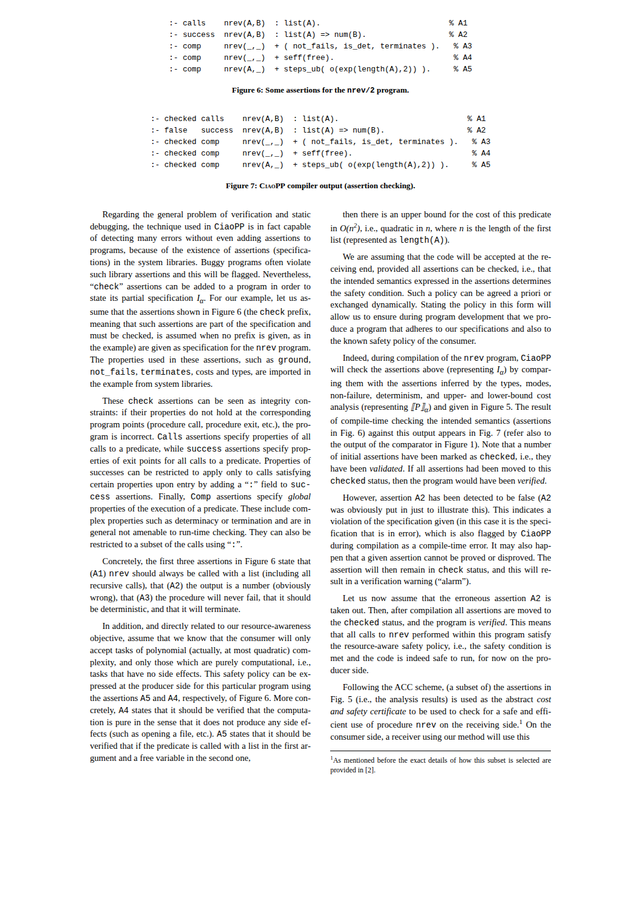:- calls    nrev(A,B)  : list(A).                            % A1
:- success  nrev(A,B)  : list(A) => num(B).                  % A2
:- comp     nrev(_,_)  + ( not_fails, is_det, terminates ).   % A3
:- comp     nrev(_,_)  + seff(free).                          % A4
:- comp     nrev(A,_)  + steps_ub( o(exp(length(A),2)) ).     % A5
Figure 6: Some assertions for the nrev/2 program.
:- checked calls    nrev(A,B)  : list(A).                            % A1
:- false   success  nrev(A,B)  : list(A) => num(B).                  % A2
:- checked comp     nrev(_,_)  + ( not_fails, is_det, terminates ).   % A3
:- checked comp     nrev(_,_)  + seff(free).                          % A4
:- checked comp     nrev(A,_)  + steps_ub( o(exp(length(A),2)) ).     % A5
Figure 7: CiaoPP compiler output (assertion checking).
Regarding the general problem of verification and static debugging, the technique used in CiaoPP is in fact capable of detecting many errors without even adding assertions to programs, because of the existence of assertions (specifications) in the system libraries. Buggy programs often violate such library assertions and this will be flagged. Nevertheless, “check” assertions can be added to a program in order to state its partial specification Iα. For our example, let us assume that the assertions shown in Figure 6 (the check prefix, meaning that such assertions are part of the specification and must be checked, is assumed when no prefix is given, as in the example) are given as specification for the nrev program. The properties used in these assertions, such as ground, not_fails, terminates, costs and types, are imported in the example from system libraries.
These check assertions can be seen as integrity constraints: if their properties do not hold at the corresponding program points (procedure call, procedure exit, etc.), the program is incorrect. Calls assertions specify properties of all calls to a predicate, while success assertions specify properties of exit points for all calls to a predicate. Properties of successes can be restricted to apply only to calls satisfying certain properties upon entry by adding a “:” field to success assertions. Finally, Comp assertions specify global properties of the execution of a predicate. These include complex properties such as determinacy or termination and are in general not amenable to run-time checking. They can also be restricted to a subset of the calls using “:”.
Concretely, the first three assertions in Figure 6 state that (A1) nrev should always be called with a list (including all recursive calls), that (A2) the output is a number (obviously wrong), that (A3) the procedure will never fail, that it should be deterministic, and that it will terminate.
In addition, and directly related to our resource-awareness objective, assume that we know that the consumer will only accept tasks of polynomial (actually, at most quadratic) complexity, and only those which are purely computational, i.e., tasks that have no side effects. This safety policy can be expressed at the producer side for this particular program using the assertions A5 and A4, respectively, of Figure 6. More concretely, A4 states that it should be verified that the computation is pure in the sense that it does not produce any side effects (such as opening a file, etc.). A5 states that it should be verified that if the predicate is called with a list in the first argument and a free variable in the second one,
then there is an upper bound for the cost of this predicate in O(n2), i.e., quadratic in n, where n is the length of the first list (represented as length(A)).
We are assuming that the code will be accepted at the receiving end, provided all assertions can be checked, i.e., that the intended semantics expressed in the assertions determines the safety condition. Such a policy can be agreed a priori or exchanged dynamically. Stating the policy in this form will allow us to ensure during program development that we produce a program that adheres to our specifications and also to the known safety policy of the consumer.
Indeed, during compilation of the nrev program, CiaoPP will check the assertions above (representing Iα) by comparing them with the assertions inferred by the types, modes, non-failure, determinism, and upper- and lower-bound cost analysis (representing ⟦P⟧α) and given in Figure 5. The result of compile-time checking the intended semantics (assertions in Fig. 6) against this output appears in Fig. 7 (refer also to the output of the comparator in Figure 1). Note that a number of initial assertions have been marked as checked, i.e., they have been validated. If all assertions had been moved to this checked status, then the program would have been verified.
However, assertion A2 has been detected to be false (A2 was obviously put in just to illustrate this). This indicates a violation of the specification given (in this case it is the specification that is in error), which is also flagged by CiaoPP during compilation as a compile-time error. It may also happen that a given assertion cannot be proved or disproved. The assertion will then remain in check status, and this will result in a verification warning (“alarm”).
Let us now assume that the erroneous assertion A2 is taken out. Then, after compilation all assertions are moved to the checked status, and the program is verified. This means that all calls to nrev performed within this program satisfy the resource-aware safety policy, i.e., the safety condition is met and the code is indeed safe to run, for now on the producer side.
Following the ACC scheme, (a subset of) the assertions in Fig. 5 (i.e., the analysis results) is used as the abstract cost and safety certificate to be used to check for a safe and efficient use of procedure nrev on the receiving side.1 On the consumer side, a receiver using our method will use this
1As mentioned before the exact details of how this subset is selected are provided in [2].